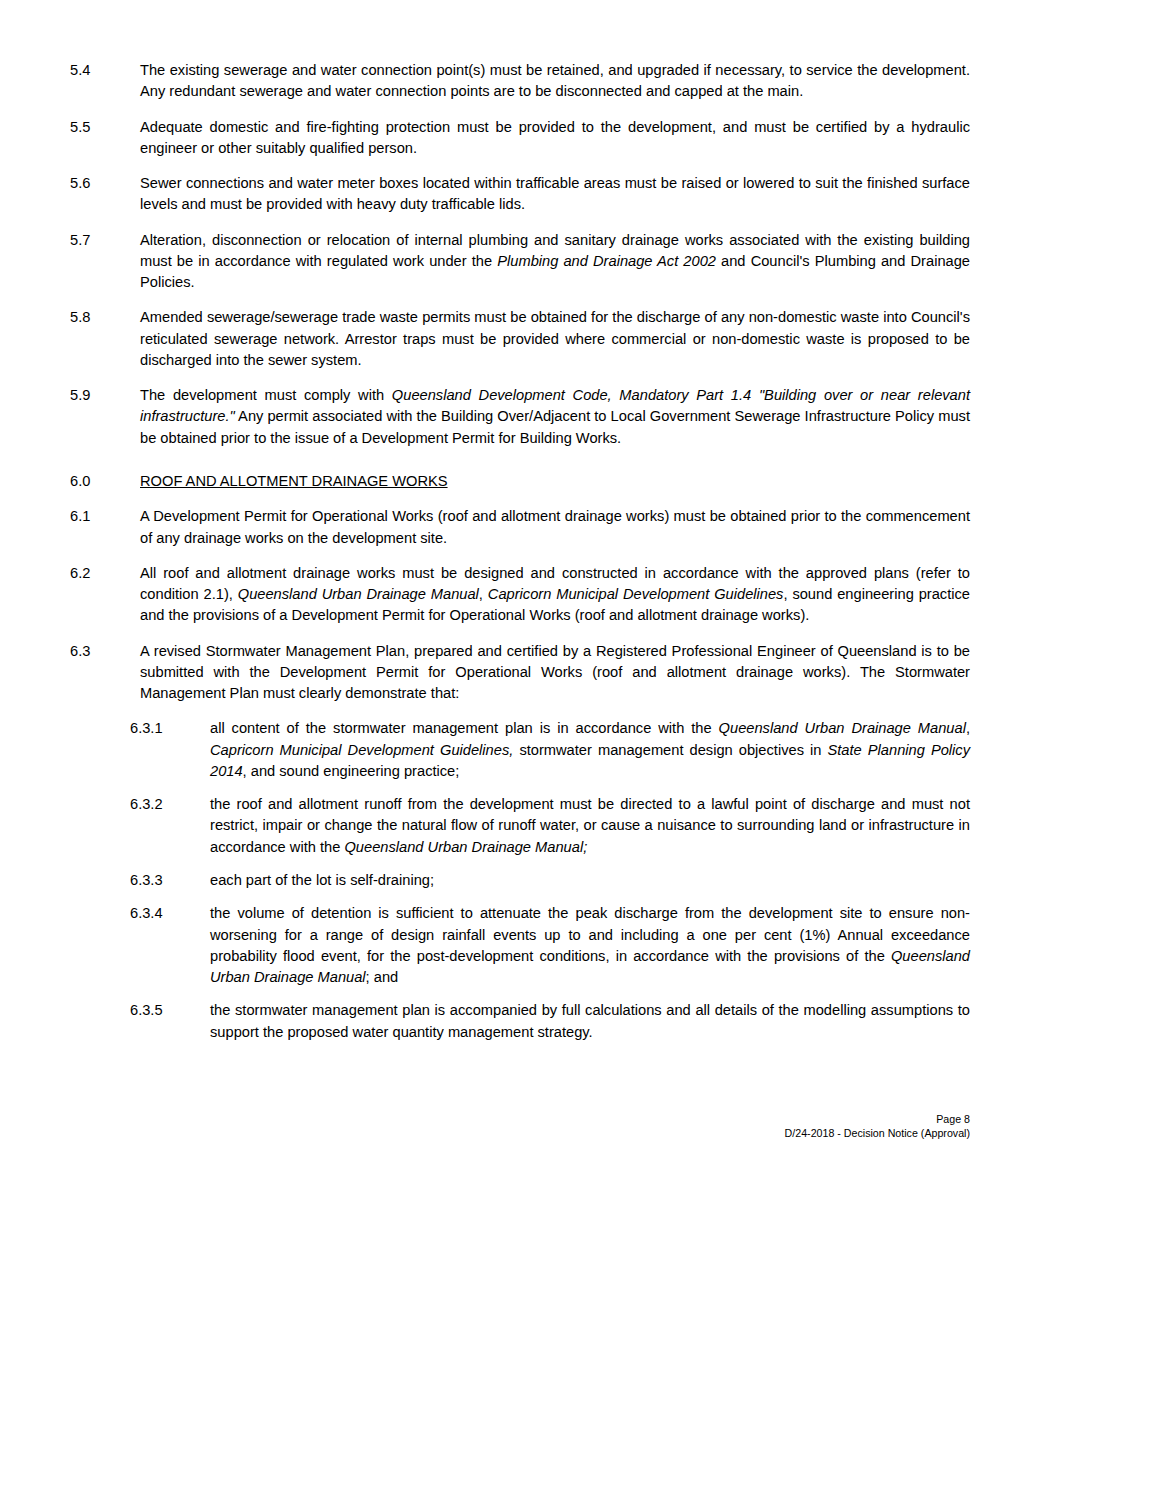5.4
The existing sewerage and water connection point(s) must be retained, and upgraded if necessary, to service the development. Any redundant sewerage and water connection points are to be disconnected and capped at the main.
5.5
Adequate domestic and fire-fighting protection must be provided to the development, and must be certified by a hydraulic engineer or other suitably qualified person.
5.6
Sewer connections and water meter boxes located within trafficable areas must be raised or lowered to suit the finished surface levels and must be provided with heavy duty trafficable lids.
5.7
Alteration, disconnection or relocation of internal plumbing and sanitary drainage works associated with the existing building must be in accordance with regulated work under the Plumbing and Drainage Act 2002 and Council's Plumbing and Drainage Policies.
5.8
Amended sewerage/sewerage trade waste permits must be obtained for the discharge of any non-domestic waste into Council's reticulated sewerage network. Arrestor traps must be provided where commercial or non-domestic waste is proposed to be discharged into the sewer system.
5.9
The development must comply with Queensland Development Code, Mandatory Part 1.4 "Building over or near relevant infrastructure." Any permit associated with the Building Over/Adjacent to Local Government Sewerage Infrastructure Policy must be obtained prior to the issue of a Development Permit for Building Works.
6.0
ROOF AND ALLOTMENT DRAINAGE WORKS
6.1
A Development Permit for Operational Works (roof and allotment drainage works) must be obtained prior to the commencement of any drainage works on the development site.
6.2
All roof and allotment drainage works must be designed and constructed in accordance with the approved plans (refer to condition 2.1), Queensland Urban Drainage Manual, Capricorn Municipal Development Guidelines, sound engineering practice and the provisions of a Development Permit for Operational Works (roof and allotment drainage works).
6.3
A revised Stormwater Management Plan, prepared and certified by a Registered Professional Engineer of Queensland is to be submitted with the Development Permit for Operational Works (roof and allotment drainage works). The Stormwater Management Plan must clearly demonstrate that:
6.3.1
all content of the stormwater management plan is in accordance with the Queensland Urban Drainage Manual, Capricorn Municipal Development Guidelines, stormwater management design objectives in State Planning Policy 2014, and sound engineering practice;
6.3.2
the roof and allotment runoff from the development must be directed to a lawful point of discharge and must not restrict, impair or change the natural flow of runoff water, or cause a nuisance to surrounding land or infrastructure in accordance with the Queensland Urban Drainage Manual;
6.3.3
each part of the lot is self-draining;
6.3.4
the volume of detention is sufficient to attenuate the peak discharge from the development site to ensure non-worsening for a range of design rainfall events up to and including a one per cent (1%) Annual exceedance probability flood event, for the post-development conditions, in accordance with the provisions of the Queensland Urban Drainage Manual; and
6.3.5
the stormwater management plan is accompanied by full calculations and all details of the modelling assumptions to support the proposed water quantity management strategy.
Page 8
D/24-2018 - Decision Notice (Approval)